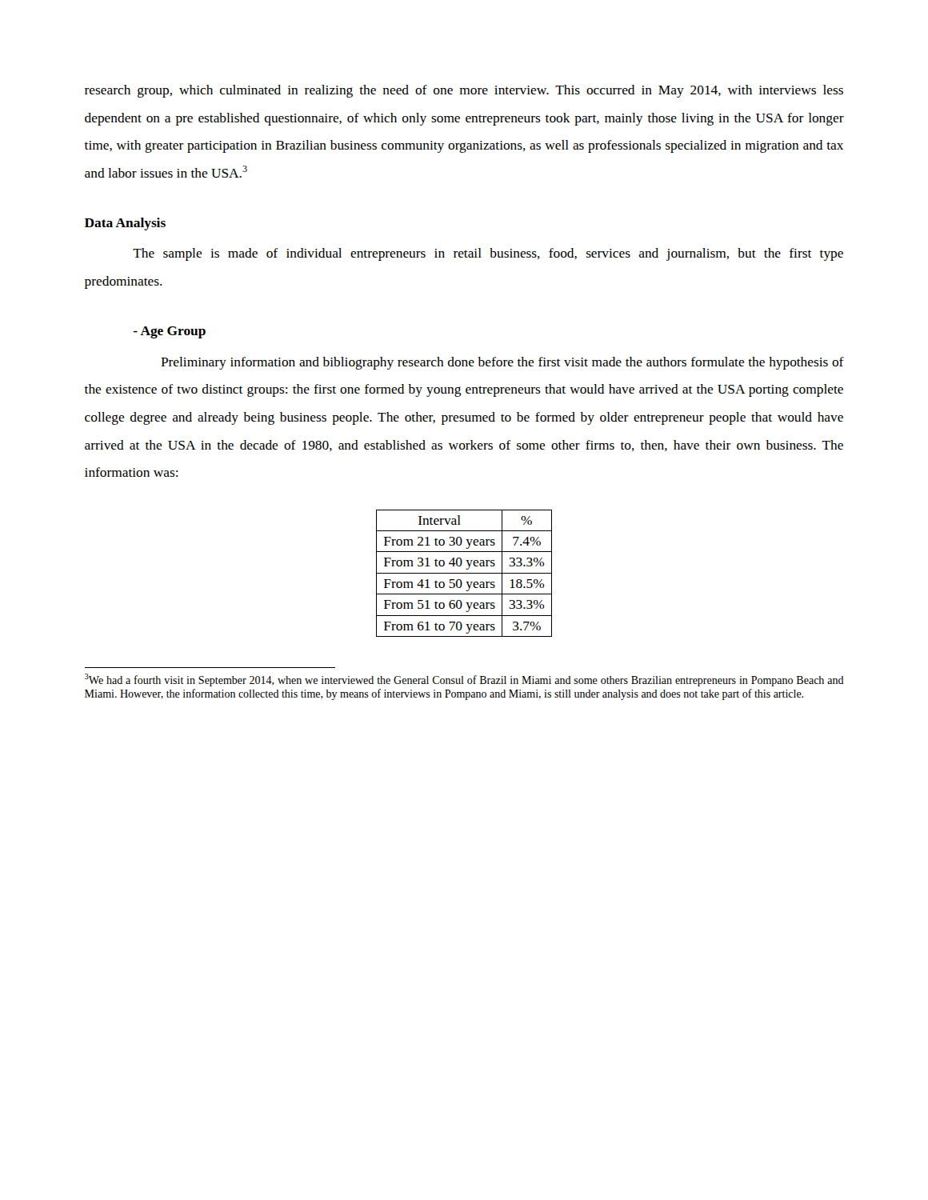research group, which culminated in realizing the need of one more interview. This occurred in May 2014, with interviews less dependent on a pre established questionnaire, of which only some entrepreneurs took part, mainly those living in the USA for longer time, with greater participation in Brazilian business community organizations, as well as professionals specialized in migration and tax and labor issues in the USA.3
Data Analysis
The sample is made of individual entrepreneurs in retail business, food, services and journalism, but the first type predominates.
- Age Group
Preliminary information and bibliography research done before the first visit made the authors formulate the hypothesis of the existence of two distinct groups: the first one formed by young entrepreneurs that would have arrived at the USA porting complete college degree and already being business people. The other, presumed to be formed by older entrepreneur people that would have arrived at the USA in the decade of 1980, and established as workers of some other firms to, then, have their own business. The information was:
| Interval | % |
| --- | --- |
| From 21 to 30 years | 7.4% |
| From 31 to 40 years | 33.3% |
| From 41 to 50 years | 18.5% |
| From 51 to 60 years | 33.3% |
| From 61 to 70 years | 3.7% |
3We had a fourth visit in September 2014, when we interviewed the General Consul of Brazil in Miami and some others Brazilian entrepreneurs in Pompano Beach and Miami. However, the information collected this time, by means of interviews in Pompano and Miami, is still under analysis and does not take part of this article.